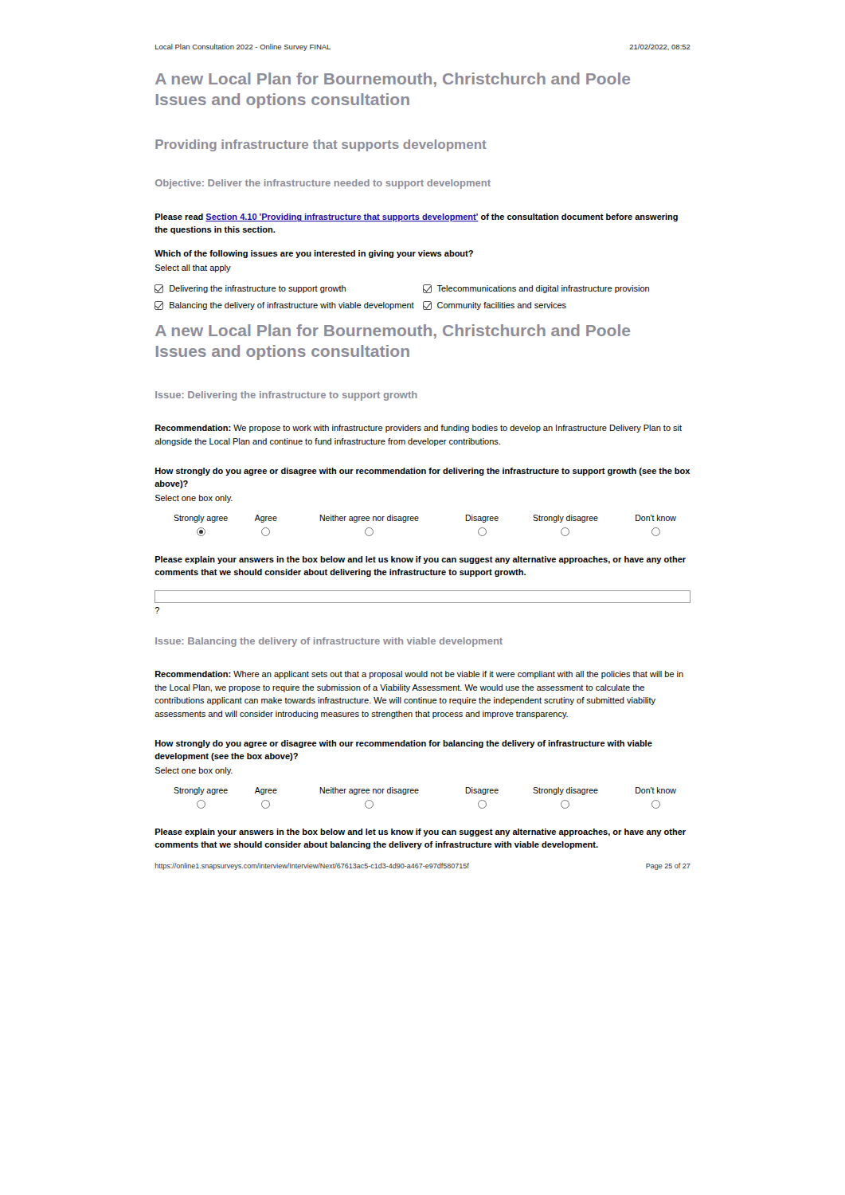Local Plan Consultation 2022 - Online Survey FINAL 21/02/2022, 08:52
A new Local Plan for Bournemouth, Christchurch and Poole
Issues and options consultation
Providing infrastructure that supports development
Objective: Deliver the infrastructure needed to support development
Please read Section 4.10 'Providing infrastructure that supports development' of the consultation document before answering the questions in this section.
Which of the following issues are you interested in giving your views about?
Select all that apply
Delivering the infrastructure to support growth
Balancing the delivery of infrastructure with viable development
Telecommunications and digital infrastructure provision
Community facilities and services
A new Local Plan for Bournemouth, Christchurch and Poole
Issues and options consultation
Issue: Delivering the infrastructure to support growth
Recommendation: We propose to work with infrastructure providers and funding bodies to develop an Infrastructure Delivery Plan to sit alongside the Local Plan and continue to fund infrastructure from developer contributions.
How strongly do you agree or disagree with our recommendation for delivering the infrastructure to support growth (see the box above)?
Select one box only.
| Strongly agree | Agree | Neither agree nor disagree | Disagree | Strongly disagree | Don't know |
Please explain your answers in the box below and let us know if you can suggest any alternative approaches, or have any other comments that we should consider about delivering the infrastructure to support growth.
?
Issue: Balancing the delivery of infrastructure with viable development
Recommendation: Where an applicant sets out that a proposal would not be viable if it were compliant with all the policies that will be in the Local Plan, we propose to require the submission of a Viability Assessment. We would use the assessment to calculate the contributions applicant can make towards infrastructure. We will continue to require the independent scrutiny of submitted viability assessments and will consider introducing measures to strengthen that process and improve transparency.
How strongly do you agree or disagree with our recommendation for balancing the delivery of infrastructure with viable development (see the box above)?
Select one box only.
| Strongly agree | Agree | Neither agree nor disagree | Disagree | Strongly disagree | Don't know |
Please explain your answers in the box below and let us know if you can suggest any alternative approaches, or have any other comments that we should consider about balancing the delivery of infrastructure with viable development.
https://online1.snapsurveys.com/interview/Interview/Next/67613ac5-c1d3-4d90-a467-e97df580715f Page 25 of 27